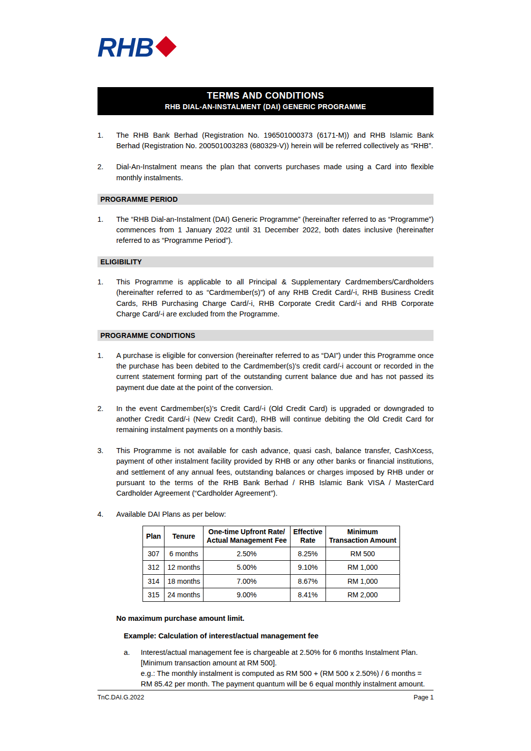RHB
TERMS AND CONDITIONS
RHB DIAL-AN-INSTALMENT (DAI) GENERIC PROGRAMME
The RHB Bank Berhad (Registration No. 196501000373 (6171-M)) and RHB Islamic Bank Berhad (Registration No. 200501003283 (680329-V)) herein will be referred collectively as “RHB”.
Dial-An-Instalment means the plan that converts purchases made using a Card into flexible monthly instalments.
PROGRAMME PERIOD
The “RHB Dial-an-Instalment (DAI) Generic Programme” (hereinafter referred to as “Programme”) commences from 1 January 2022 until 31 December 2022, both dates inclusive (hereinafter referred to as “Programme Period”).
ELIGIBILITY
This Programme is applicable to all Principal & Supplementary Cardmembers/Cardholders (hereinafter referred to as “Cardmember(s)”) of any RHB Credit Card/-i, RHB Business Credit Cards, RHB Purchasing Charge Card/-i, RHB Corporate Credit Card/-i and RHB Corporate Charge Card/-i are excluded from the Programme.
PROGRAMME CONDITIONS
A purchase is eligible for conversion (hereinafter referred to as “DAI”) under this Programme once the purchase has been debited to the Cardmember(s)’s credit card/-i account or recorded in the current statement forming part of the outstanding current balance due and has not passed its payment due date at the point of the conversion.
In the event Cardmember(s)’s Credit Card/-i (Old Credit Card) is upgraded or downgraded to another Credit Card/-i (New Credit Card), RHB will continue debiting the Old Credit Card for remaining instalment payments on a monthly basis.
This Programme is not available for cash advance, quasi cash, balance transfer, CashXcess, payment of other instalment facility provided by RHB or any other banks or financial institutions, and settlement of any annual fees, outstanding balances or charges imposed by RHB under or pursuant to the terms of the RHB Bank Berhad / RHB Islamic Bank VISA / MasterCard Cardholder Agreement (“Cardholder Agreement”).
Available DAI Plans as per below:
| Plan | Tenure | One-time Upfront Rate/ Actual Management Fee | Effective Rate | Minimum Transaction Amount |
| --- | --- | --- | --- | --- |
| 307 | 6 months | 2.50% | 8.25% | RM 500 |
| 312 | 12 months | 5.00% | 9.10% | RM 1,000 |
| 314 | 18 months | 7.00% | 8.67% | RM 1,000 |
| 315 | 24 months | 9.00% | 8.41% | RM 2,000 |
No maximum purchase amount limit.
Example: Calculation of interest/actual management fee
Interest/actual management fee is chargeable at 2.50% for 6 months Instalment Plan.
[Minimum transaction amount at RM 500].
e.g.: The monthly instalment is computed as RM 500 + (RM 500 x 2.50%) / 6 months = RM 85.42 per month. The payment quantum will be 6 equal monthly instalment amount.
TnC.DAI.G.2022 Page 1